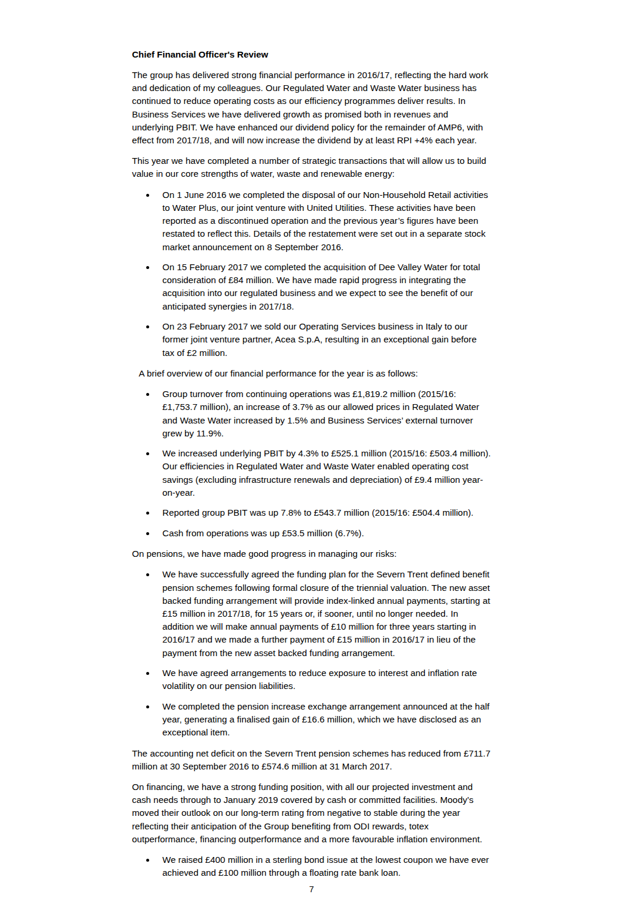Chief Financial Officer's Review
The group has delivered strong financial performance in 2016/17, reflecting the hard work and dedication of my colleagues. Our Regulated Water and Waste Water business has continued to reduce operating costs as our efficiency programmes deliver results. In Business Services we have delivered growth as promised both in revenues and underlying PBIT. We have enhanced our dividend policy for the remainder of AMP6, with effect from 2017/18, and will now increase the dividend by at least RPI +4% each year.
This year we have completed a number of strategic transactions that will allow us to build value in our core strengths of water, waste and renewable energy:
On 1 June 2016 we completed the disposal of our Non-Household Retail activities to Water Plus, our joint venture with United Utilities. These activities have been reported as a discontinued operation and the previous year’s figures have been restated to reflect this. Details of the restatement were set out in a separate stock market announcement on 8 September 2016.
On 15 February 2017 we completed the acquisition of Dee Valley Water for total consideration of £84 million. We have made rapid progress in integrating the acquisition into our regulated business and we expect to see the benefit of our anticipated synergies in 2017/18.
On 23 February 2017 we sold our Operating Services business in Italy to our former joint venture partner, Acea S.p.A, resulting in an exceptional gain before tax of £2 million.
A brief overview of our financial performance for the year is as follows:
Group turnover from continuing operations was £1,819.2 million (2015/16: £1,753.7 million), an increase of 3.7% as our allowed prices in Regulated Water and Waste Water increased by 1.5% and Business Services’ external turnover grew by 11.9%.
We increased underlying PBIT by 4.3% to £525.1 million (2015/16: £503.4 million). Our efficiencies in Regulated Water and Waste Water enabled operating cost savings (excluding infrastructure renewals and depreciation) of £9.4 million year-on-year.
Reported group PBIT was up 7.8% to £543.7 million (2015/16: £504.4 million).
Cash from operations was up £53.5 million (6.7%).
On pensions, we have made good progress in managing our risks:
We have successfully agreed the funding plan for the Severn Trent defined benefit pension schemes following formal closure of the triennial valuation. The new asset backed funding arrangement will provide index-linked annual payments, starting at £15 million in 2017/18, for 15 years or, if sooner, until no longer needed. In addition we will make annual payments of £10 million for three years starting in 2016/17 and we made a further payment of £15 million in 2016/17 in lieu of the payment from the new asset backed funding arrangement.
We have agreed arrangements to reduce exposure to interest and inflation rate volatility on our pension liabilities.
We completed the pension increase exchange arrangement announced at the half year, generating a finalised gain of £16.6 million, which we have disclosed as an exceptional item.
The accounting net deficit on the Severn Trent pension schemes has reduced from £711.7 million at 30 September 2016 to £574.6 million at 31 March 2017.
On financing, we have a strong funding position, with all our projected investment and cash needs through to January 2019 covered by cash or committed facilities. Moody’s moved their outlook on our long-term rating from negative to stable during the year reflecting their anticipation of the Group benefiting from ODI rewards, totex outperformance, financing outperformance and a more favourable inflation environment.
We raised £400 million in a sterling bond issue at the lowest coupon we have ever achieved and £100 million through a floating rate bank loan.
7